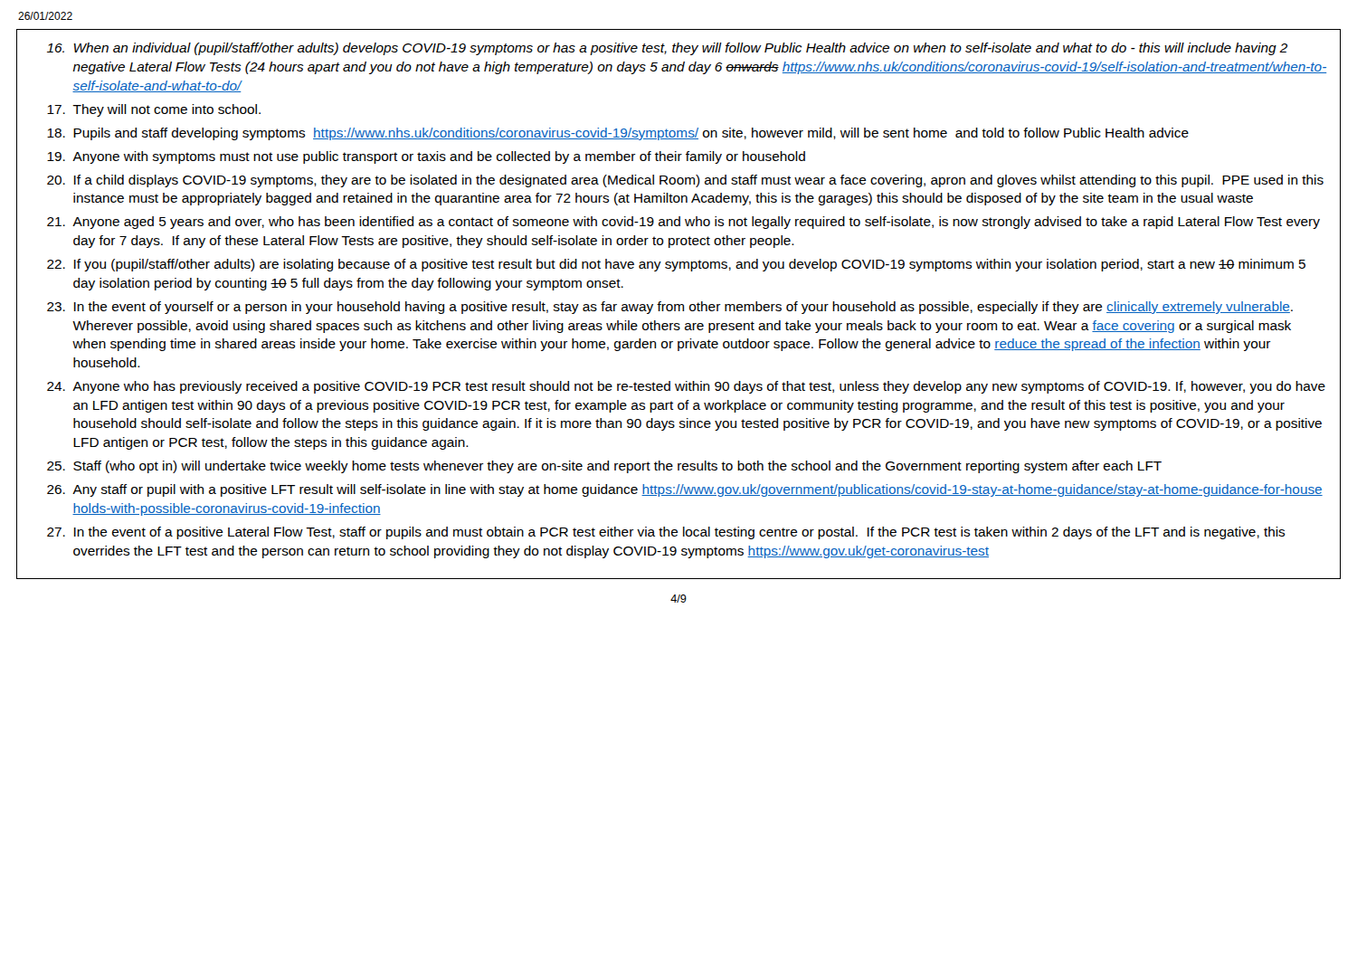26/01/2022
16. When an individual (pupil/staff/other adults) develops COVID-19 symptoms or has a positive test, they will follow Public Health advice on when to self-isolate and what to do - this will include having 2 negative Lateral Flow Tests (24 hours apart and you do not have a high temperature) on days 5 and day 6 onwards https://www.nhs.uk/conditions/coronavirus-covid-19/self-isolation-and-treatment/when-to-self-isolate-and-what-to-do/
17. They will not come into school.
18. Pupils and staff developing symptoms https://www.nhs.uk/conditions/coronavirus-covid-19/symptoms/ on site, however mild, will be sent home and told to follow Public Health advice
19. Anyone with symptoms must not use public transport or taxis and be collected by a member of their family or household
20. If a child displays COVID-19 symptoms, they are to be isolated in the designated area (Medical Room) and staff must wear a face covering, apron and gloves whilst attending to this pupil. PPE used in this instance must be appropriately bagged and retained in the quarantine area for 72 hours (at Hamilton Academy, this is the garages) this should be disposed of by the site team in the usual waste
21. Anyone aged 5 years and over, who has been identified as a contact of someone with covid-19 and who is not legally required to self-isolate, is now strongly advised to take a rapid Lateral Flow Test every day for 7 days. If any of these Lateral Flow Tests are positive, they should self-isolate in order to protect other people.
22. If you (pupil/staff/other adults) are isolating because of a positive test result but did not have any symptoms, and you develop COVID-19 symptoms within your isolation period, start a new 10 minimum 5 day isolation period by counting 10 5 full days from the day following your symptom onset.
23. In the event of yourself or a person in your household having a positive result, stay as far away from other members of your household as possible, especially if they are clinically extremely vulnerable. Wherever possible, avoid using shared spaces such as kitchens and other living areas while others are present and take your meals back to your room to eat. Wear a face covering or a surgical mask when spending time in shared areas inside your home. Take exercise within your home, garden or private outdoor space. Follow the general advice to reduce the spread of the infection within your household.
24. Anyone who has previously received a positive COVID-19 PCR test result should not be re-tested within 90 days of that test, unless they develop any new symptoms of COVID-19. If, however, you do have an LFD antigen test within 90 days of a previous positive COVID-19 PCR test, for example as part of a workplace or community testing programme, and the result of this test is positive, you and your household should self-isolate and follow the steps in this guidance again. If it is more than 90 days since you tested positive by PCR for COVID-19, and you have new symptoms of COVID-19, or a positive LFD antigen or PCR test, follow the steps in this guidance again.
25. Staff (who opt in) will undertake twice weekly home tests whenever they are on-site and report the results to both the school and the Government reporting system after each LFT
26. Any staff or pupil with a positive LFT result will self-isolate in line with stay at home guidance https://www.gov.uk/government/publications/covid-19-stay-at-home-guidance/stay-at-home-guidance-for-households-with-possible-coronavirus-covid-19-infection
27. In the event of a positive Lateral Flow Test, staff or pupils and must obtain a PCR test either via the local testing centre or postal. If the PCR test is taken within 2 days of the LFT and is negative, this overrides the LFT test and the person can return to school providing they do not display COVID-19 symptoms https://www.gov.uk/get-coronavirus-test
4/9